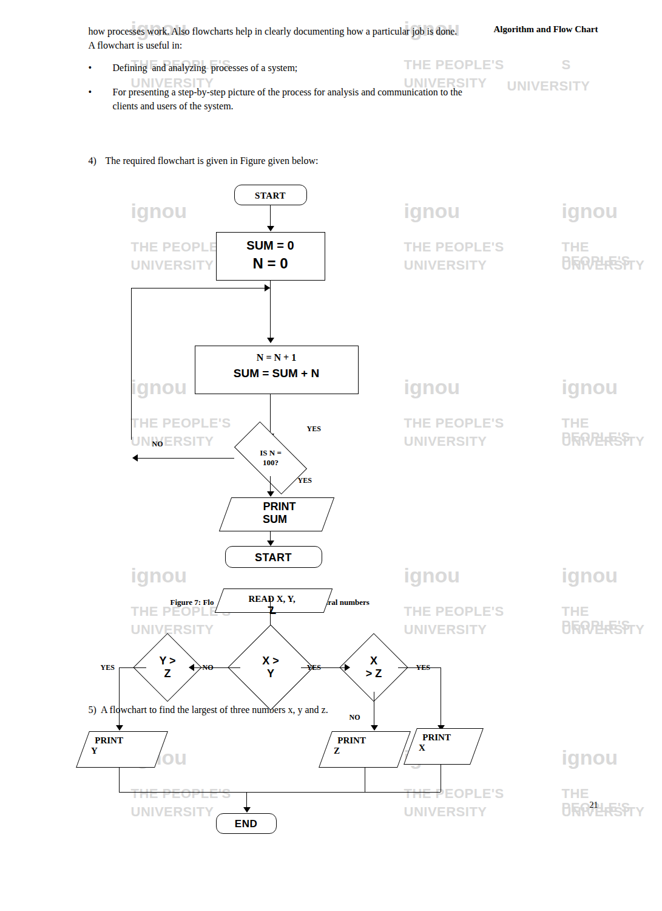ignou
ignou
THE PEOPLE'S
UNIVERSITY
THE PEOPLE'S
UNIVERSITY
S
UNIVERSITY
ignou
ignou
ignou
THE PEOPLE'S
UNIVERSITY
THE PEOPLE'S
UNIVERSITY
THE PEOPLE'S
UNIVERSITY
ignou
ignou
ignou
THE PEOPLE'S
UNIVERSITY
THE PEOPLE'S
UNIVERSITY
THE PEOPLE'S
UNIVERSITY
ignou
ignou
ignou
THE PEOPLE'S
UNIVERSITY
THE PEOPLE'S
UNIVERSITY
THE PEOPLE'S
UNIVERSITY
ignou
ignou
ignou
THE PEOPLE'S
UNIVERSITY
THE PEOPLE'S
UNIVERSITY
THE PEOPLE'S
UNIVERSITY
Algorithm and Flow Chart
how processes work. Also flowcharts help in clearly documenting how a particular job is done. A flowchart is useful in:
Defining and analyzing processes of a system;
For presenting a step-by-step picture of the process for analysis and communication to the clients and users of the system.
4) The required flowchart is given in Figure given below:
START
SUM = 0
N = 0
N = N + 1
SUM = SUM + N
IS N =
100?
YES
NO
YES
PRINT SUM
START
Figure 7: Flo
0 natural numbers
READ X, Y, Z
5) A flowchart to find the largest of three numbers x, y and z.
X >
Y
Y >
Z
X
> Z
YES
NO
YES
YES
NO
PRINT Y
PRINT Z
PRINT X
END
21